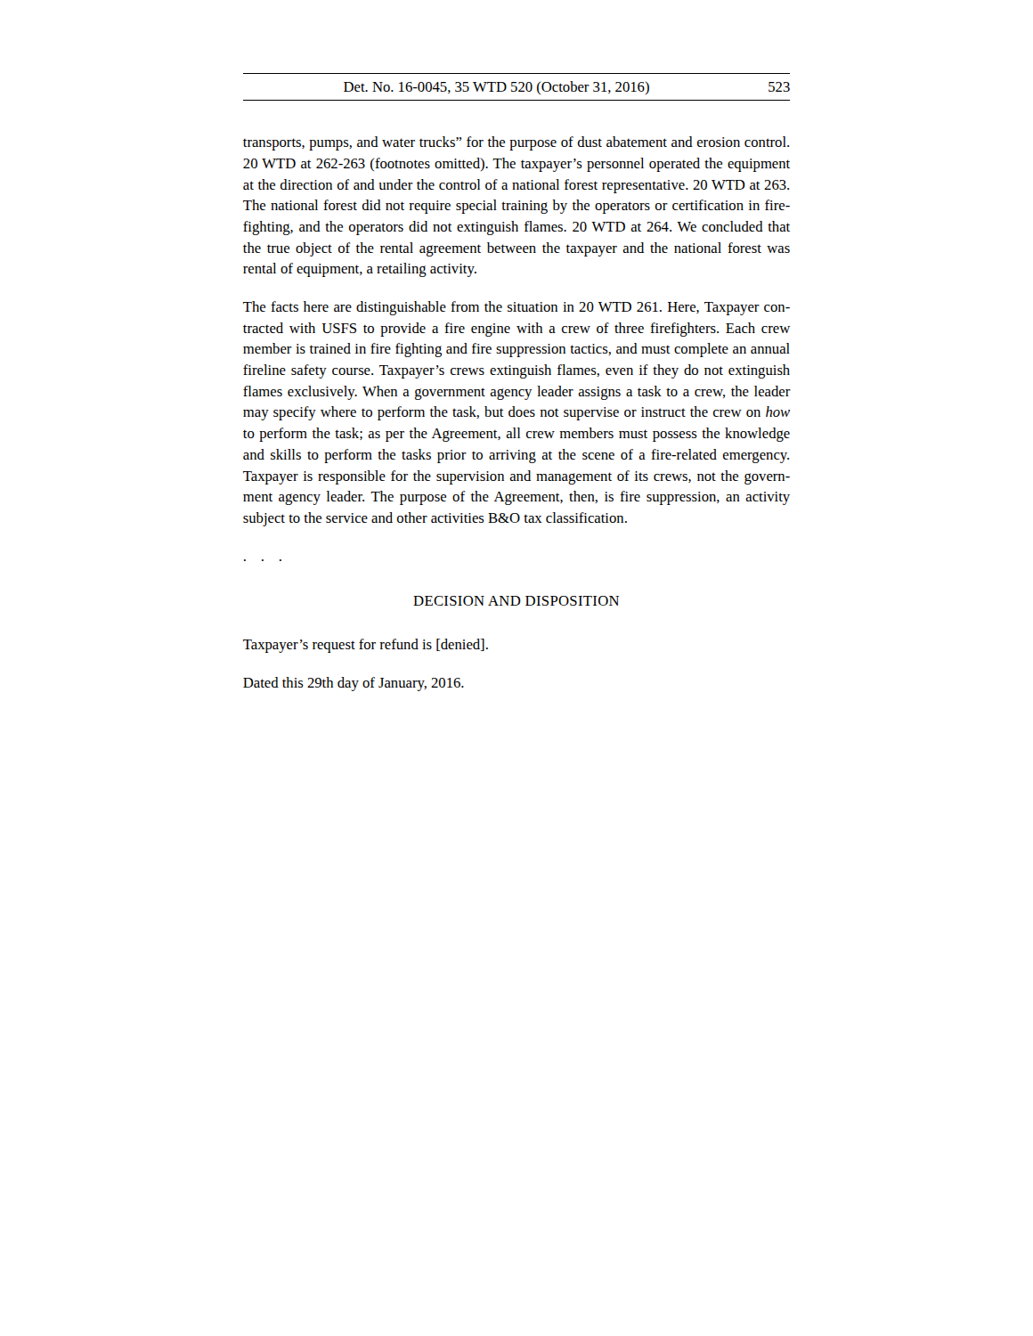Det. No. 16-0045, 35 WTD 520 (October 31, 2016)
523
transports, pumps, and water trucks” for the purpose of dust abatement and erosion control. 20 WTD at 262-263 (footnotes omitted). The taxpayer’s personnel operated the equipment at the direction of and under the control of a national forest representative. 20 WTD at 263. The national forest did not require special training by the operators or certification in firefighting, and the operators did not extinguish flames. 20 WTD at 264. We concluded that the true object of the rental agreement between the taxpayer and the national forest was rental of equipment, a retailing activity.
The facts here are distinguishable from the situation in 20 WTD 261. Here, Taxpayer contracted with USFS to provide a fire engine with a crew of three firefighters. Each crew member is trained in fire fighting and fire suppression tactics, and must complete an annual fireline safety course. Taxpayer’s crews extinguish flames, even if they do not extinguish flames exclusively. When a government agency leader assigns a task to a crew, the leader may specify where to perform the task, but does not supervise or instruct the crew on how to perform the task; as per the Agreement, all crew members must possess the knowledge and skills to perform the tasks prior to arriving at the scene of a fire-related emergency. Taxpayer is responsible for the supervision and management of its crews, not the government agency leader. The purpose of the Agreement, then, is fire suppression, an activity subject to the service and other activities B&O tax classification.
. . .
Decision and Disposition
Taxpayer’s request for refund is [denied].
Dated this 29th day of January, 2016.